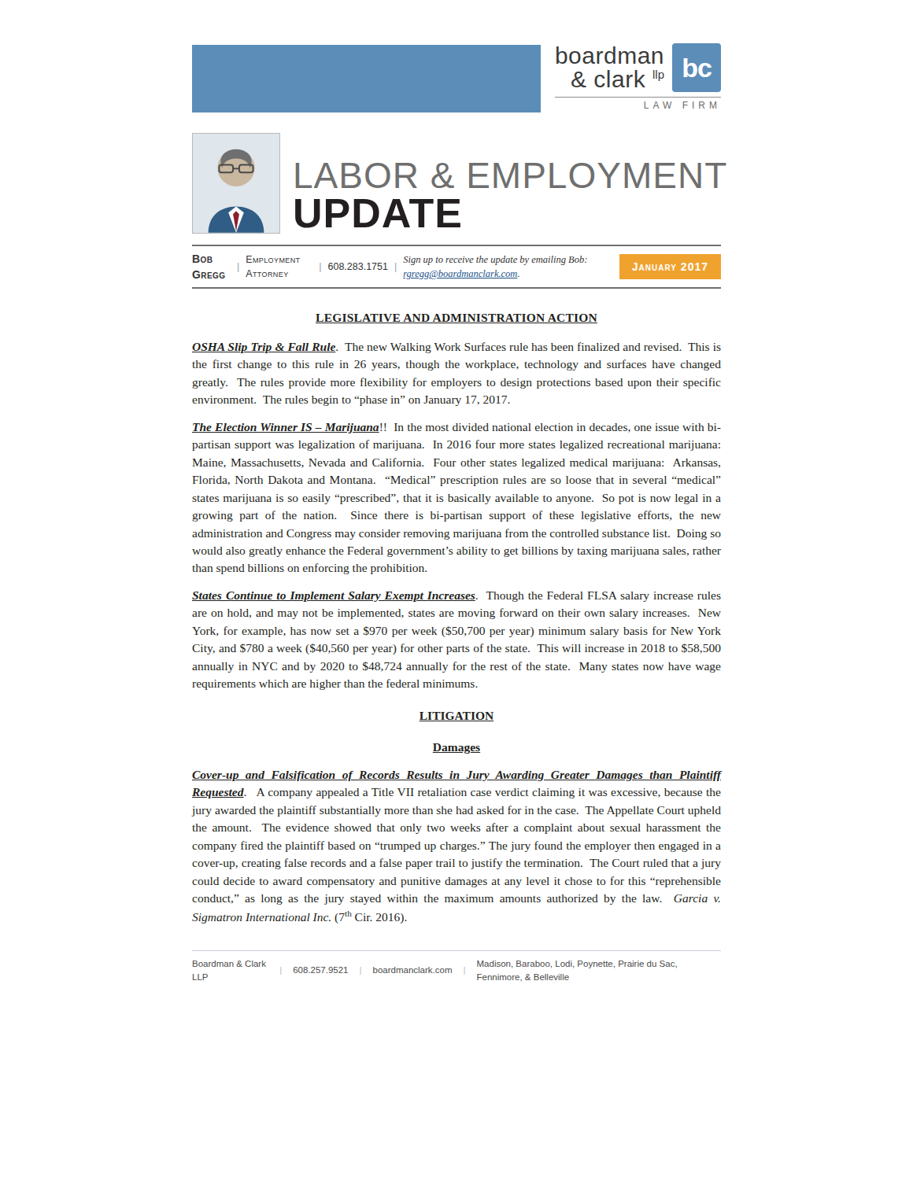boardman
& clark llp
bc
LAW FIRM
LABOR & EMPLOYMENT
UPDATE
Bob Gregg | Employment Attorney | 608.283.1751 | Sign up to receive the update by emailing Bob: rgregg@boardmanclark.com. January 2017
LEGISLATIVE AND ADMINISTRATION ACTION
OSHA Slip Trip & Fall Rule. The new Walking Work Surfaces rule has been finalized and revised. This is the first change to this rule in 26 years, though the workplace, technology and surfaces have changed greatly. The rules provide more flexibility for employers to design protections based upon their specific environment. The rules begin to “phase in” on January 17, 2017.
The Election Winner IS – Marijuana!! In the most divided national election in decades, one issue with bi-partisan support was legalization of marijuana. In 2016 four more states legalized recreational marijuana: Maine, Massachusetts, Nevada and California. Four other states legalized medical marijuana: Arkansas, Florida, North Dakota and Montana. “Medical” prescription rules are so loose that in several “medical” states marijuana is so easily “prescribed”, that it is basically available to anyone. So pot is now legal in a growing part of the nation. Since there is bi-partisan support of these legislative efforts, the new administration and Congress may consider removing marijuana from the controlled substance list. Doing so would also greatly enhance the Federal government’s ability to get billions by taxing marijuana sales, rather than spend billions on enforcing the prohibition.
States Continue to Implement Salary Exempt Increases. Though the Federal FLSA salary increase rules are on hold, and may not be implemented, states are moving forward on their own salary increases. New York, for example, has now set a $970 per week ($50,700 per year) minimum salary basis for New York City, and $780 a week ($40,560 per year) for other parts of the state. This will increase in 2018 to $58,500 annually in NYC and by 2020 to $48,724 annually for the rest of the state. Many states now have wage requirements which are higher than the federal minimums.
LITIGATION
Damages
Cover-up and Falsification of Records Results in Jury Awarding Greater Damages than Plaintiff Requested. A company appealed a Title VII retaliation case verdict claiming it was excessive, because the jury awarded the plaintiff substantially more than she had asked for in the case. The Appellate Court upheld the amount. The evidence showed that only two weeks after a complaint about sexual harassment the company fired the plaintiff based on “trumped up charges.” The jury found the employer then engaged in a cover-up, creating false records and a false paper trail to justify the termination. The Court ruled that a jury could decide to award compensatory and punitive damages at any level it chose to for this “reprehensible conduct,” as long as the jury stayed within the maximum amounts authorized by the law. Garcia v. Sigmatron International Inc. (7th Cir. 2016).
Boardman & Clark LLP | 608.257.9521 | boardmanclark.com | Madison, Baraboo, Lodi, Poynette, Prairie du Sac, Fennimore, & Belleville